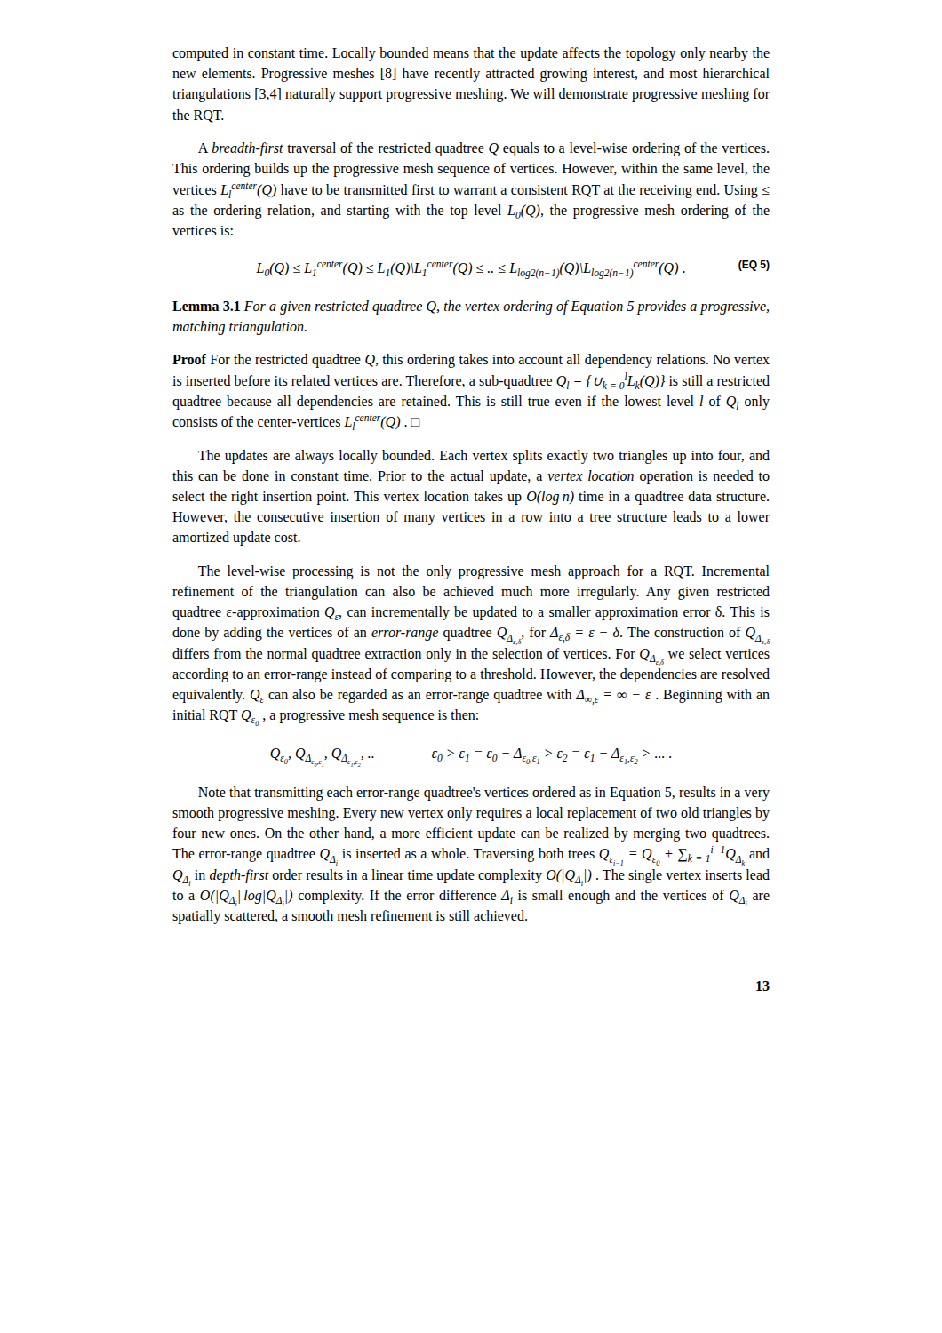computed in constant time. Locally bounded means that the update affects the topology only nearby the new elements. Progressive meshes [8] have recently attracted growing interest, and most hierarchical triangulations [3,4] naturally support progressive meshing. We will demonstrate progressive meshing for the RQT.
A breadth-first traversal of the restricted quadtree Q equals to a level-wise ordering of the vertices. This ordering builds up the progressive mesh sequence of vertices. However, within the same level, the vertices Llcenter(Q) have to be transmitted first to warrant a consistent RQT at the receiving end. Using ≤ as the ordering relation, and starting with the top level L0(Q), the progressive mesh ordering of the vertices is:
L0(Q) ≤ L1center(Q) ≤ L1(Q)\L1center(Q) ≤ .. ≤ Llog2(n−1)(Q)\Llog2(n−1)center(Q) . (EQ 5)
Lemma 3.1 For a given restricted quadtree Q, the vertex ordering of Equation 5 provides a progressive, matching triangulation.
Proof For the restricted quadtree Q, this ordering takes into account all dependency relations. No vertex is inserted before its related vertices are. Therefore, a sub-quadtree Ql = {∪k = 0lLk(Q)} is still a restricted quadtree because all dependencies are retained. This is still true even if the lowest level l of Ql only consists of the center-vertices Llcenter(Q) . □
The updates are always locally bounded. Each vertex splits exactly two triangles up into four, and this can be done in constant time. Prior to the actual update, a vertex location operation is needed to select the right insertion point. This vertex location takes up O(log n) time in a quadtree data structure. However, the consecutive insertion of many vertices in a row into a tree structure leads to a lower amortized update cost.
The level-wise processing is not the only progressive mesh approach for a RQT. Incremental refinement of the triangulation can also be achieved much more irregularly. Any given restricted quadtree ε-approximation Qε, can incrementally be updated to a smaller approximation error δ. This is done by adding the vertices of an error-range quadtree QΔε,δ, for Δε,δ = ε − δ. The construction of QΔε,δ differs from the normal quadtree extraction only in the selection of vertices. For QΔε,δ we select vertices according to an error-range instead of comparing to a threshold. However, the dependencies are resolved equivalently. Qε can also be regarded as an error-range quadtree with Δ∞,ε = ∞ − ε . Beginning with an initial RQT Qε0 , a progressive mesh sequence is then:
Qε0, QΔε0,ε1, QΔε1,ε2, .. ε0 > ε1 = ε0 − Δε0,ε1 > ε2 = ε1 − Δε1,ε2 > ... .
Note that transmitting each error-range quadtree's vertices ordered as in Equation 5, results in a very smooth progressive meshing. Every new vertex only requires a local replacement of two old triangles by four new ones. On the other hand, a more efficient update can be realized by merging two quadtrees. The error-range quadtree QΔi is inserted as a whole. Traversing both trees Qεi−1 = Qε0 + ∑k = 1i−1QΔk and QΔi in depth-first order results in a linear time update complexity O(|QΔi|) . The single vertex inserts lead to a O(|QΔi| log|QΔi|) complexity. If the error difference Δi is small enough and the vertices of QΔi are spatially scattered, a smooth mesh refinement is still achieved.
13